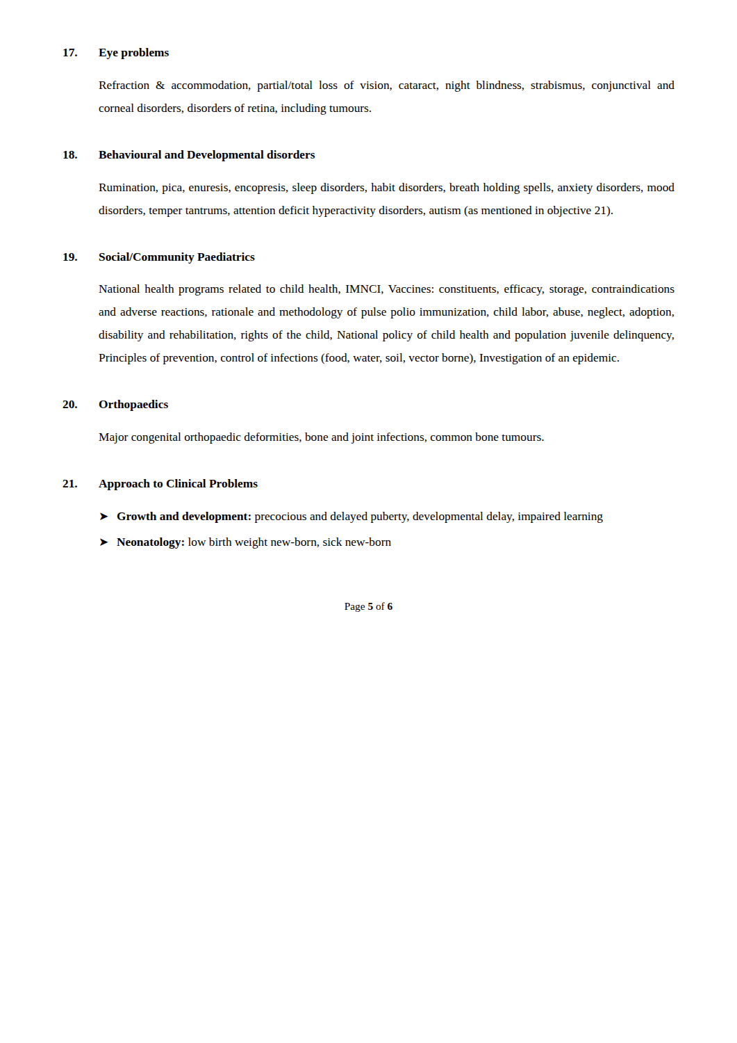17. Eye problems
Refraction & accommodation, partial/total loss of vision, cataract, night blindness, strabismus, conjunctival and corneal disorders, disorders of retina, including tumours.
18. Behavioural and Developmental disorders
Rumination, pica, enuresis, encopresis, sleep disorders, habit disorders, breath holding spells, anxiety disorders, mood disorders, temper tantrums, attention deficit hyperactivity disorders, autism (as mentioned in objective 21).
19. Social/Community Paediatrics
National health programs related to child health, IMNCI, Vaccines: constituents, efficacy, storage, contraindications and adverse reactions, rationale and methodology of pulse polio immunization, child labor, abuse, neglect, adoption, disability and rehabilitation, rights of the child, National policy of child health and population juvenile delinquency, Principles of prevention, control of infections (food, water, soil, vector borne), Investigation of an epidemic.
20. Orthopaedics
Major congenital orthopaedic deformities, bone and joint infections, common bone tumours.
21. Approach to Clinical Problems
➤ Growth and development: precocious and delayed puberty, developmental delay, impaired learning
➤ Neonatology: low birth weight new-born, sick new-born
Page 5 of 6